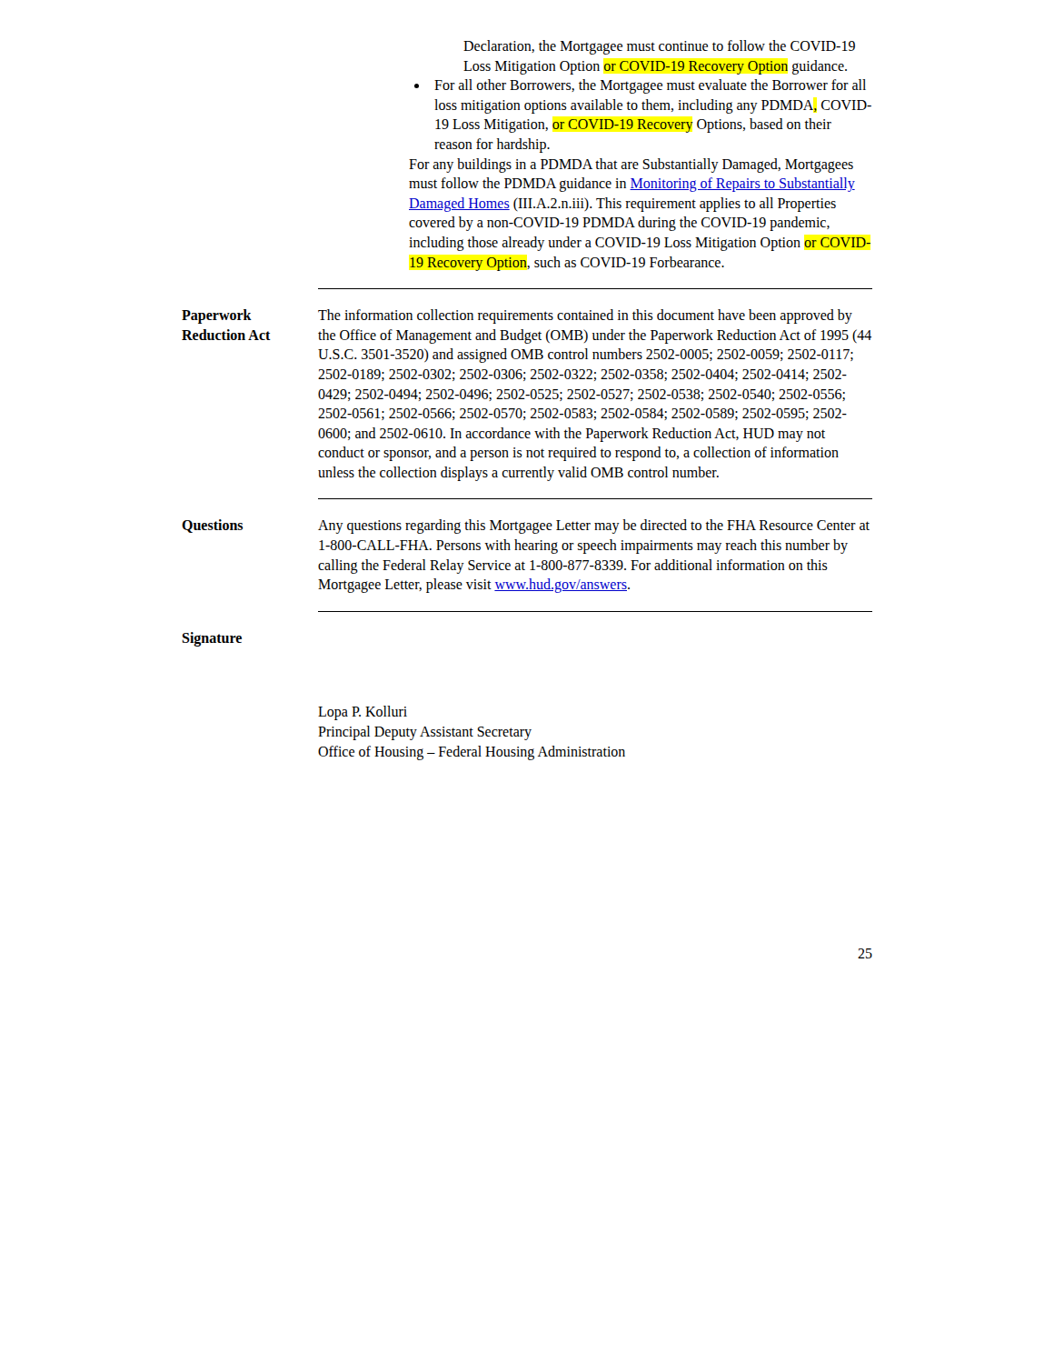Declaration, the Mortgagee must continue to follow the COVID-19 Loss Mitigation Option or COVID-19 Recovery Option guidance.
For all other Borrowers, the Mortgagee must evaluate the Borrower for all loss mitigation options available to them, including any PDMDA, COVID-19 Loss Mitigation, or COVID-19 Recovery Options, based on their reason for hardship.
For any buildings in a PDMDA that are Substantially Damaged, Mortgagees must follow the PDMDA guidance in Monitoring of Repairs to Substantially Damaged Homes (III.A.2.n.iii). This requirement applies to all Properties covered by a non-COVID-19 PDMDA during the COVID-19 pandemic, including those already under a COVID-19 Loss Mitigation Option or COVID-19 Recovery Option, such as COVID-19 Forbearance.
Paperwork Reduction Act
The information collection requirements contained in this document have been approved by the Office of Management and Budget (OMB) under the Paperwork Reduction Act of 1995 (44 U.S.C. 3501-3520) and assigned OMB control numbers 2502-0005; 2502-0059; 2502-0117; 2502-0189; 2502-0302; 2502-0306; 2502-0322; 2502-0358; 2502-0404; 2502-0414; 2502-0429; 2502-0494; 2502-0496; 2502-0525; 2502-0527; 2502-0538; 2502-0540; 2502-0556; 2502-0561; 2502-0566; 2502-0570; 2502-0583; 2502-0584; 2502-0589; 2502-0595; 2502-0600; and 2502-0610. In accordance with the Paperwork Reduction Act, HUD may not conduct or sponsor, and a person is not required to respond to, a collection of information unless the collection displays a currently valid OMB control number.
Questions
Any questions regarding this Mortgagee Letter may be directed to the FHA Resource Center at 1-800-CALL-FHA. Persons with hearing or speech impairments may reach this number by calling the Federal Relay Service at 1-800-877-8339. For additional information on this Mortgagee Letter, please visit www.hud.gov/answers.
Signature
Lopa P. Kolluri
Principal Deputy Assistant Secretary
Office of Housing – Federal Housing Administration
25